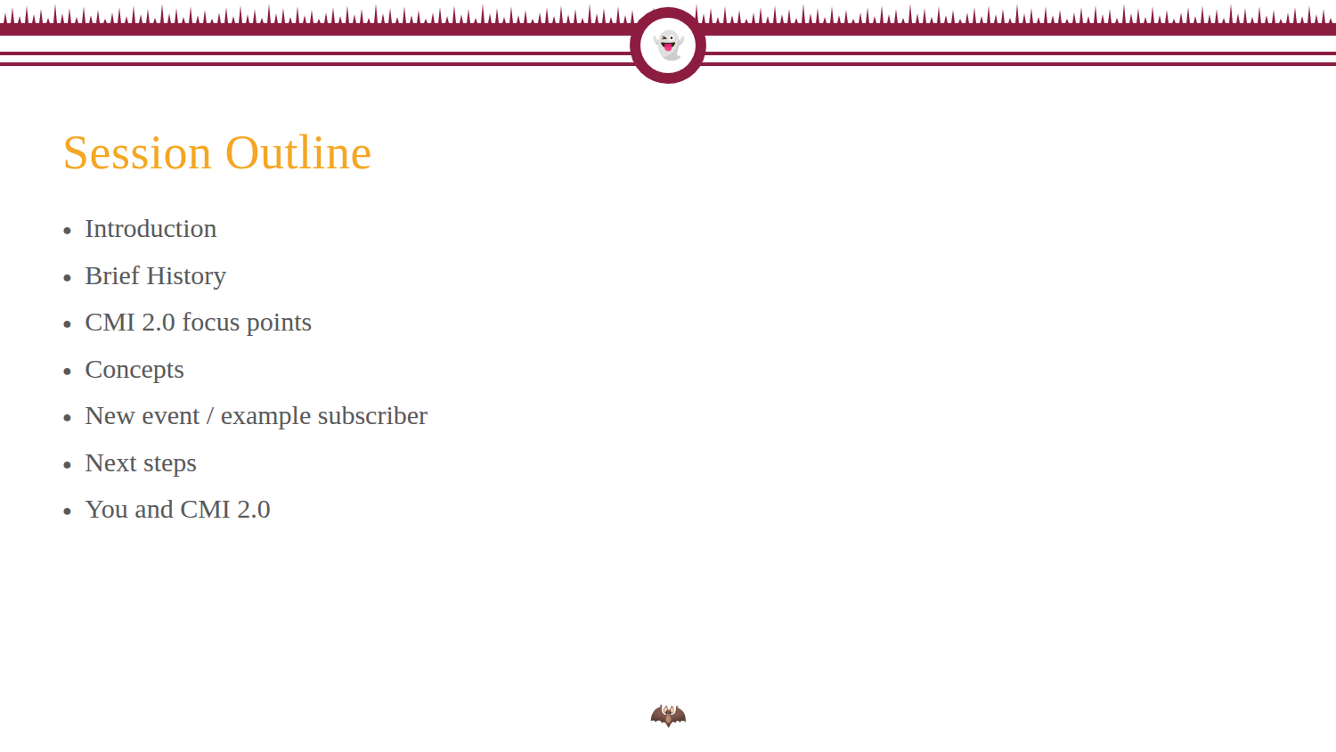👻
Session Outline
Introduction
Brief History
CMI 2.0 focus points
Concepts
New event / example subscriber
Next steps
You and CMI 2.0
🦇